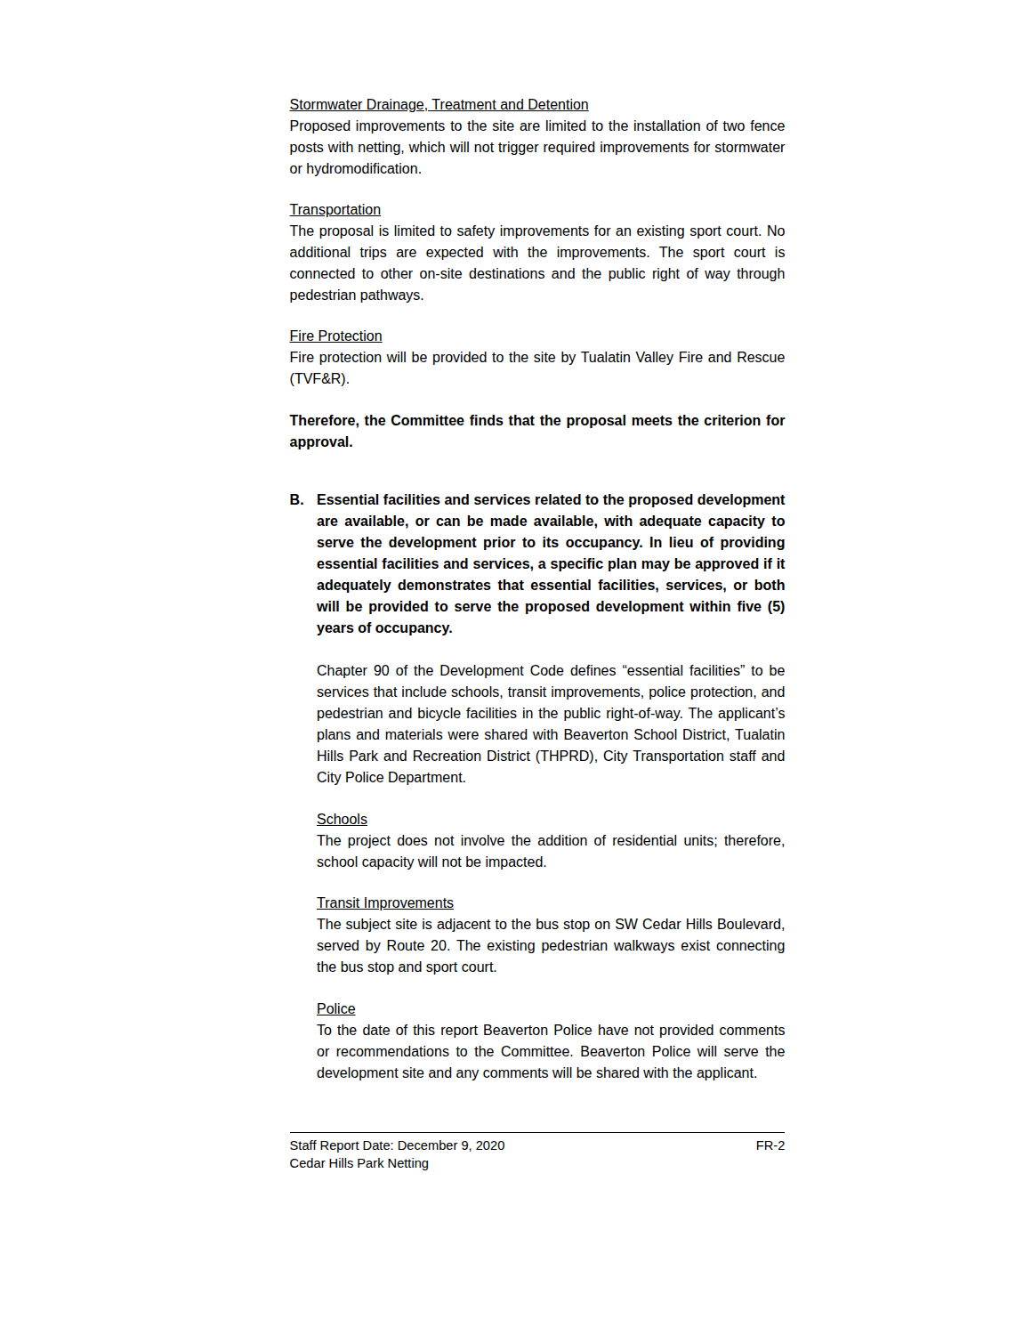Stormwater Drainage, Treatment and Detention
Proposed improvements to the site are limited to the installation of two fence posts with netting, which will not trigger required improvements for stormwater or hydromodification.
Transportation
The proposal is limited to safety improvements for an existing sport court. No additional trips are expected with the improvements. The sport court is connected to other on-site destinations and the public right of way through pedestrian pathways.
Fire Protection
Fire protection will be provided to the site by Tualatin Valley Fire and Rescue (TVF&R).
Therefore, the Committee finds that the proposal meets the criterion for approval.
B.
Essential facilities and services related to the proposed development are available, or can be made available, with adequate capacity to serve the development prior to its occupancy. In lieu of providing essential facilities and services, a specific plan may be approved if it adequately demonstrates that essential facilities, services, or both will be provided to serve the proposed development within five (5) years of occupancy.
Chapter 90 of the Development Code defines “essential facilities” to be services that include schools, transit improvements, police protection, and pedestrian and bicycle facilities in the public right-of-way. The applicant’s plans and materials were shared with Beaverton School District, Tualatin Hills Park and Recreation District (THPRD), City Transportation staff and City Police Department.
Schools
The project does not involve the addition of residential units; therefore, school capacity will not be impacted.
Transit Improvements
The subject site is adjacent to the bus stop on SW Cedar Hills Boulevard, served by Route 20. The existing pedestrian walkways exist connecting the bus stop and sport court.
Police
To the date of this report Beaverton Police have not provided comments or recommendations to the Committee. Beaverton Police will serve the development site and any comments will be shared with the applicant.
Staff Report Date: December 9, 2020
Cedar Hills Park Netting
FR-2